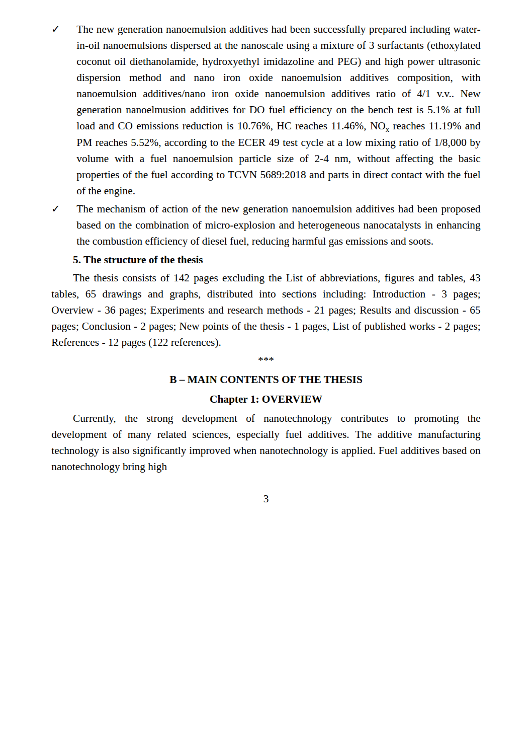✓ The new generation nanoemulsion additives had been successfully prepared including water-in-oil nanoemulsions dispersed at the nanoscale using a mixture of 3 surfactants (ethoxylated coconut oil diethanolamide, hydroxyethyl imidazoline and PEG) and high power ultrasonic dispersion method and nano iron oxide nanoemulsion additives composition, with nanoemulsion additives/nano iron oxide nanoemulsion additives ratio of 4/1 v.v.. New generation nanoelmusion additives for DO fuel efficiency on the bench test is 5.1% at full load and CO emissions reduction is 10.76%, HC reaches 11.46%, NOx reaches 11.19% and PM reaches 5.52%, according to the ECER 49 test cycle at a low mixing ratio of 1/8,000 by volume with a fuel nanoemulsion particle size of 2-4 nm, without affecting the basic properties of the fuel according to TCVN 5689:2018 and parts in direct contact with the fuel of the engine.
✓ The mechanism of action of the new generation nanoemulsion additives had been proposed based on the combination of micro-explosion and heterogeneous nanocatalysts in enhancing the combustion efficiency of diesel fuel, reducing harmful gas emissions and soots.
5. The structure of the thesis
The thesis consists of 142 pages excluding the List of abbreviations, figures and tables, 43 tables, 65 drawings and graphs, distributed into sections including: Introduction - 3 pages; Overview - 36 pages; Experiments and research methods - 21 pages; Results and discussion - 65 pages; Conclusion - 2 pages; New points of the thesis - 1 pages, List of published works - 2 pages; References - 12 pages (122 references).
***
B – MAIN CONTENTS OF THE THESIS
Chapter 1: OVERVIEW
Currently, the strong development of nanotechnology contributes to promoting the development of many related sciences, especially fuel additives. The additive manufacturing technology is also significantly improved when nanotechnology is applied. Fuel additives based on nanotechnology bring high
3